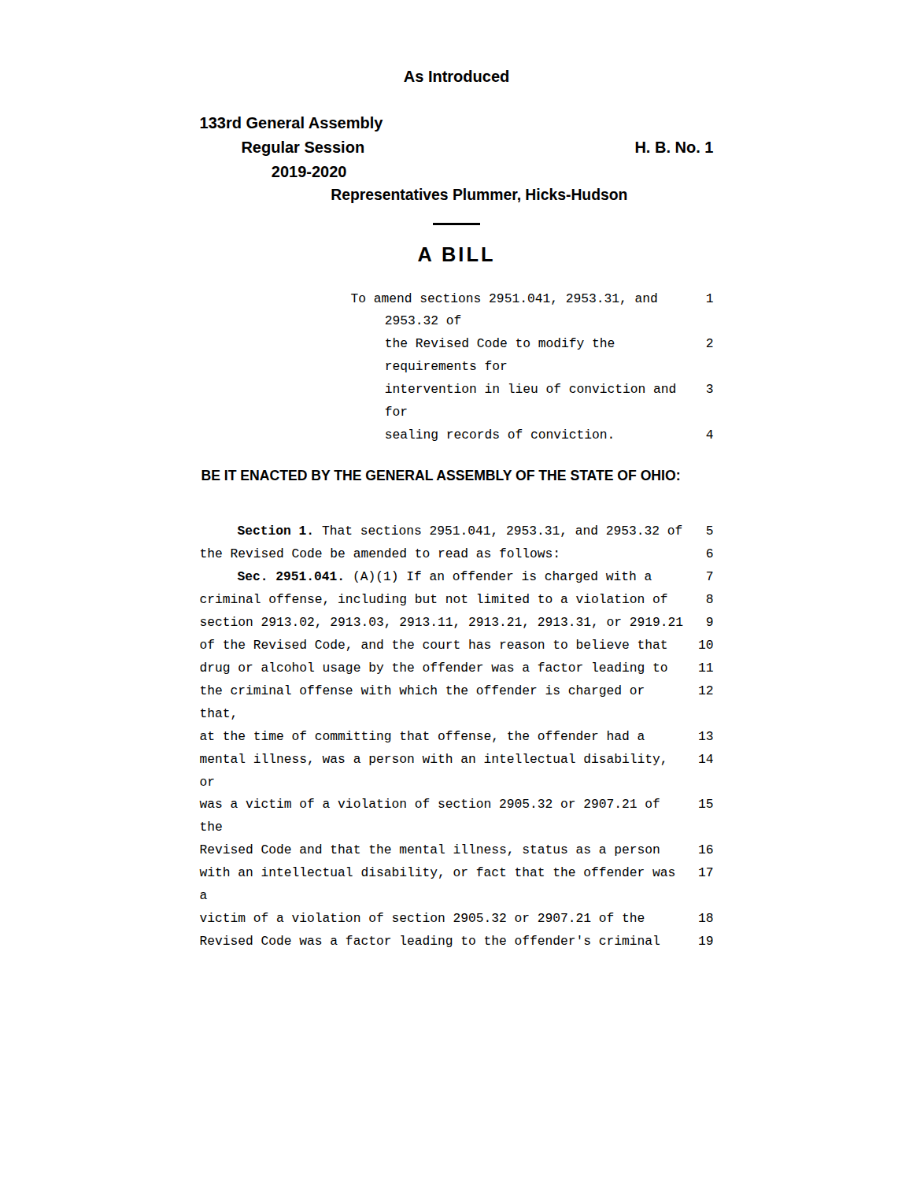As Introduced
133rd General Assembly
Regular Session H. B. No. 1
2019-2020
Representatives Plummer, Hicks-Hudson
A BILL
To amend sections 2951.041, 2953.31, and 2953.32 of
1
the Revised Code to modify the requirements for
2
intervention in lieu of conviction and for
3
sealing records of conviction.
4
BE IT ENACTED BY THE GENERAL ASSEMBLY OF THE STATE OF OHIO:
Section 1. That sections 2951.041, 2953.31, and 2953.32 of
5
the Revised Code be amended to read as follows:
6
Sec. 2951.041. (A)(1) If an offender is charged with a
7
criminal offense, including but not limited to a violation of
8
section 2913.02, 2913.03, 2913.11, 2913.21, 2913.31, or 2919.21
9
of the Revised Code, and the court has reason to believe that
10
drug or alcohol usage by the offender was a factor leading to
11
the criminal offense with which the offender is charged or that,
12
at the time of committing that offense, the offender had a
13
mental illness, was a person with an intellectual disability, or
14
was a victim of a violation of section 2905.32 or 2907.21 of the
15
Revised Code and that the mental illness, status as a person
16
with an intellectual disability, or fact that the offender was a
17
victim of a violation of section 2905.32 or 2907.21 of the
18
Revised Code was a factor leading to the offender's criminal
19